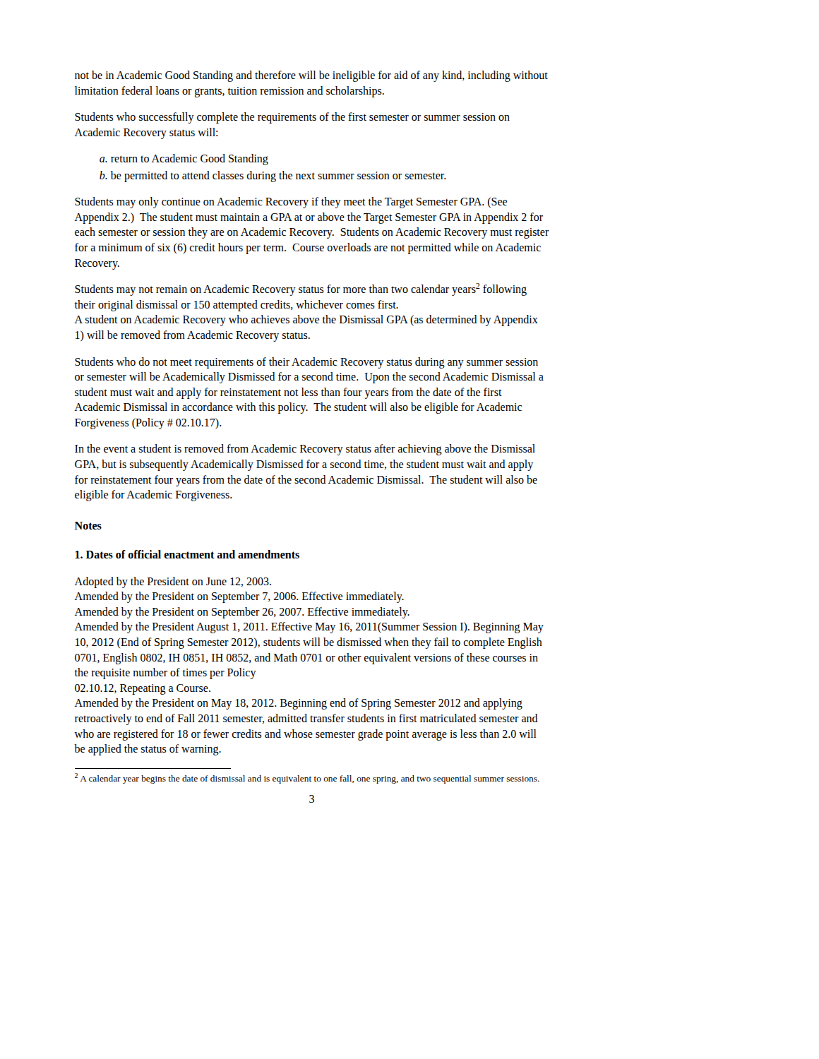not be in Academic Good Standing and therefore will be ineligible for aid of any kind, including without limitation federal loans or grants, tuition remission and scholarships.
Students who successfully complete the requirements of the first semester or summer session on Academic Recovery status will:
return to Academic Good Standing
be permitted to attend classes during the next summer session or semester.
Students may only continue on Academic Recovery if they meet the Target Semester GPA. (See Appendix 2.) The student must maintain a GPA at or above the Target Semester GPA in Appendix 2 for each semester or session they are on Academic Recovery. Students on Academic Recovery must register for a minimum of six (6) credit hours per term. Course overloads are not permitted while on Academic Recovery.
Students may not remain on Academic Recovery status for more than two calendar years2 following their original dismissal or 150 attempted credits, whichever comes first.
A student on Academic Recovery who achieves above the Dismissal GPA (as determined by Appendix 1) will be removed from Academic Recovery status.
Students who do not meet requirements of their Academic Recovery status during any summer session or semester will be Academically Dismissed for a second time. Upon the second Academic Dismissal a student must wait and apply for reinstatement not less than four years from the date of the first Academic Dismissal in accordance with this policy. The student will also be eligible for Academic Forgiveness (Policy # 02.10.17).
In the event a student is removed from Academic Recovery status after achieving above the Dismissal GPA, but is subsequently Academically Dismissed for a second time, the student must wait and apply for reinstatement four years from the date of the second Academic Dismissal. The student will also be eligible for Academic Forgiveness.
Notes
1. Dates of official enactment and amendments
Adopted by the President on June 12, 2003.
Amended by the President on September 7, 2006. Effective immediately.
Amended by the President on September 26, 2007. Effective immediately.
Amended by the President August 1, 2011. Effective May 16, 2011(Summer Session I). Beginning May 10, 2012 (End of Spring Semester 2012), students will be dismissed when they fail to complete English 0701, English 0802, IH 0851, IH 0852, and Math 0701 or other equivalent versions of these courses in the requisite number of times per Policy
02.10.12, Repeating a Course.
Amended by the President on May 18, 2012. Beginning end of Spring Semester 2012 and applying retroactively to end of Fall 2011 semester, admitted transfer students in first matriculated semester and who are registered for 18 or fewer credits and whose semester grade point average is less than 2.0 will be applied the status of warning.
2 A calendar year begins the date of dismissal and is equivalent to one fall, one spring, and two sequential summer sessions.
3